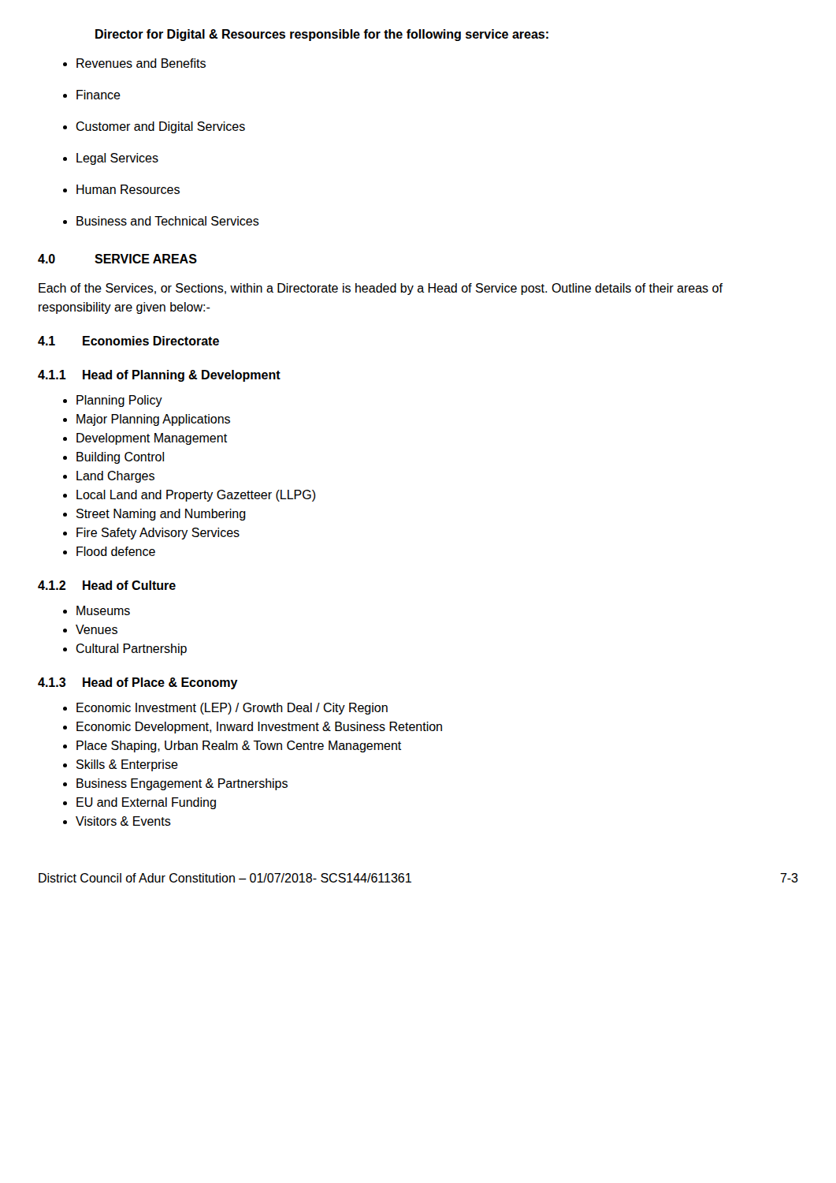3.3 Director for Digital & Resources responsible for the following service areas:
Revenues and Benefits
Finance
Customer and Digital Services
Legal Services
Human Resources
Business and Technical Services
4.0 SERVICE AREAS
Each of the Services, or Sections, within a Directorate is headed by a Head of Service post. Outline details of their areas of responsibility are given below:-
4.1 Economies Directorate
4.1.1 Head of Planning & Development
Planning Policy
Major Planning Applications
Development Management
Building Control
Land Charges
Local Land and Property Gazetteer (LLPG)
Street Naming and Numbering
Fire Safety Advisory Services
Flood defence
4.1.2 Head of Culture
Museums
Venues
Cultural Partnership
4.1.3 Head of Place & Economy
Economic Investment (LEP) / Growth Deal / City Region
Economic Development, Inward Investment & Business Retention
Place Shaping, Urban Realm & Town Centre Management
Skills & Enterprise
Business Engagement & Partnerships
EU and External Funding
Visitors & Events
District Council of Adur Constitution – 01/07/2018- SCS144/611361 7-3